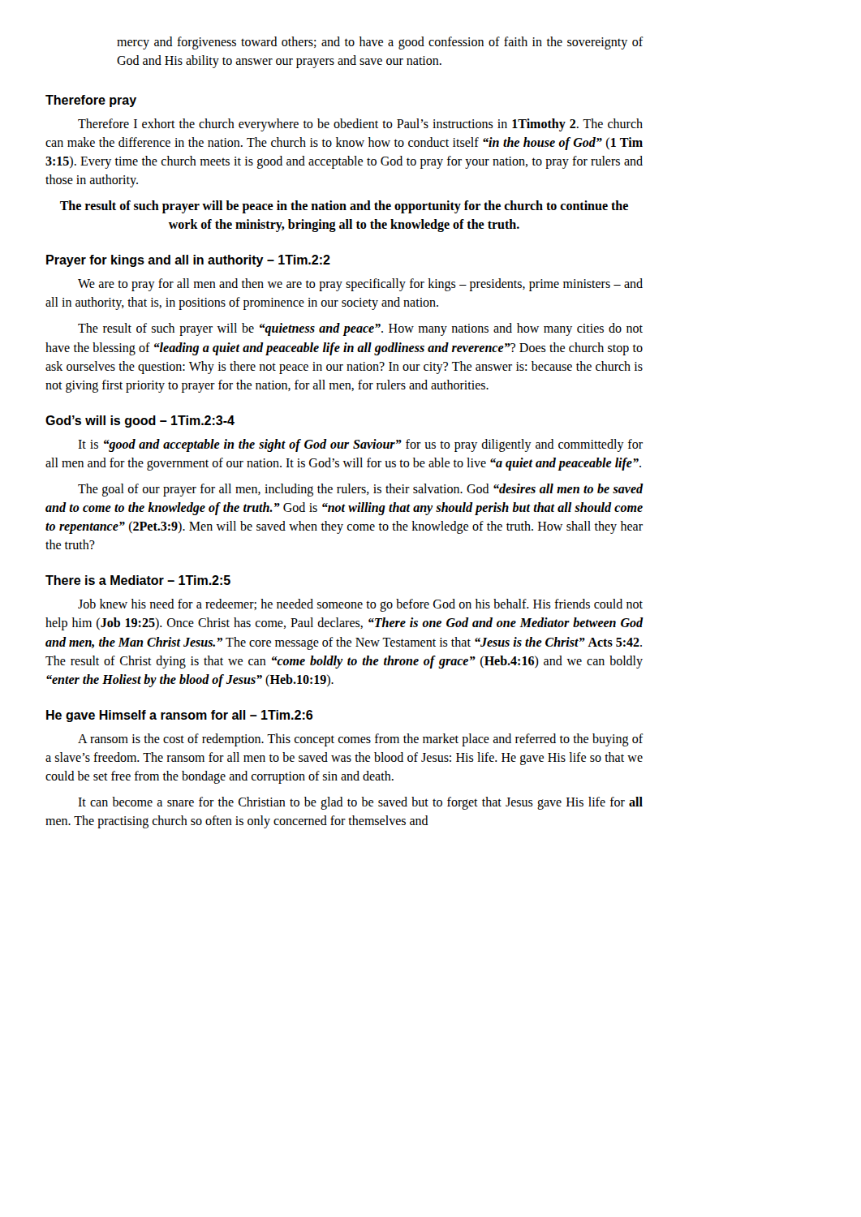mercy and forgiveness toward others; and to have a good confession of faith in the sovereignty of God and His ability to answer our prayers and save our nation.
Therefore pray
Therefore I exhort the church everywhere to be obedient to Paul’s instructions in 1Timothy 2. The church can make the difference in the nation. The church is to know how to conduct itself “in the house of God” (1 Tim 3:15). Every time the church meets it is good and acceptable to God to pray for your nation, to pray for rulers and those in authority.
The result of such prayer will be peace in the nation and the opportunity for the church to continue the work of the ministry, bringing all to the knowledge of the truth.
Prayer for kings and all in authority – 1Tim.2:2
We are to pray for all men and then we are to pray specifically for kings – presidents, prime ministers – and all in authority, that is, in positions of prominence in our society and nation.
The result of such prayer will be “quietness and peace”. How many nations and how many cities do not have the blessing of “leading a quiet and peaceable life in all godliness and reverence”? Does the church stop to ask ourselves the question: Why is there not peace in our nation? In our city? The answer is: because the church is not giving first priority to prayer for the nation, for all men, for rulers and authorities.
God’s will is good – 1Tim.2:3-4
It is “good and acceptable in the sight of God our Saviour” for us to pray diligently and committedly for all men and for the government of our nation. It is God’s will for us to be able to live “a quiet and peaceable life”.
The goal of our prayer for all men, including the rulers, is their salvation. God “desires all men to be saved and to come to the knowledge of the truth.” God is “not willing that any should perish but that all should come to repentance” (2Pet.3:9). Men will be saved when they come to the knowledge of the truth. How shall they hear the truth?
There is a Mediator – 1Tim.2:5
Job knew his need for a redeemer; he needed someone to go before God on his behalf. His friends could not help him (Job 19:25). Once Christ has come, Paul declares, “There is one God and one Mediator between God and men, the Man Christ Jesus.” The core message of the New Testament is that “Jesus is the Christ” Acts 5:42. The result of Christ dying is that we can “come boldly to the throne of grace” (Heb.4:16) and we can boldly “enter the Holiest by the blood of Jesus” (Heb.10:19).
He gave Himself a ransom for all – 1Tim.2:6
A ransom is the cost of redemption. This concept comes from the market place and referred to the buying of a slave’s freedom. The ransom for all men to be saved was the blood of Jesus: His life. He gave His life so that we could be set free from the bondage and corruption of sin and death.
It can become a snare for the Christian to be glad to be saved but to forget that Jesus gave His life for all men. The practising church so often is only concerned for themselves and